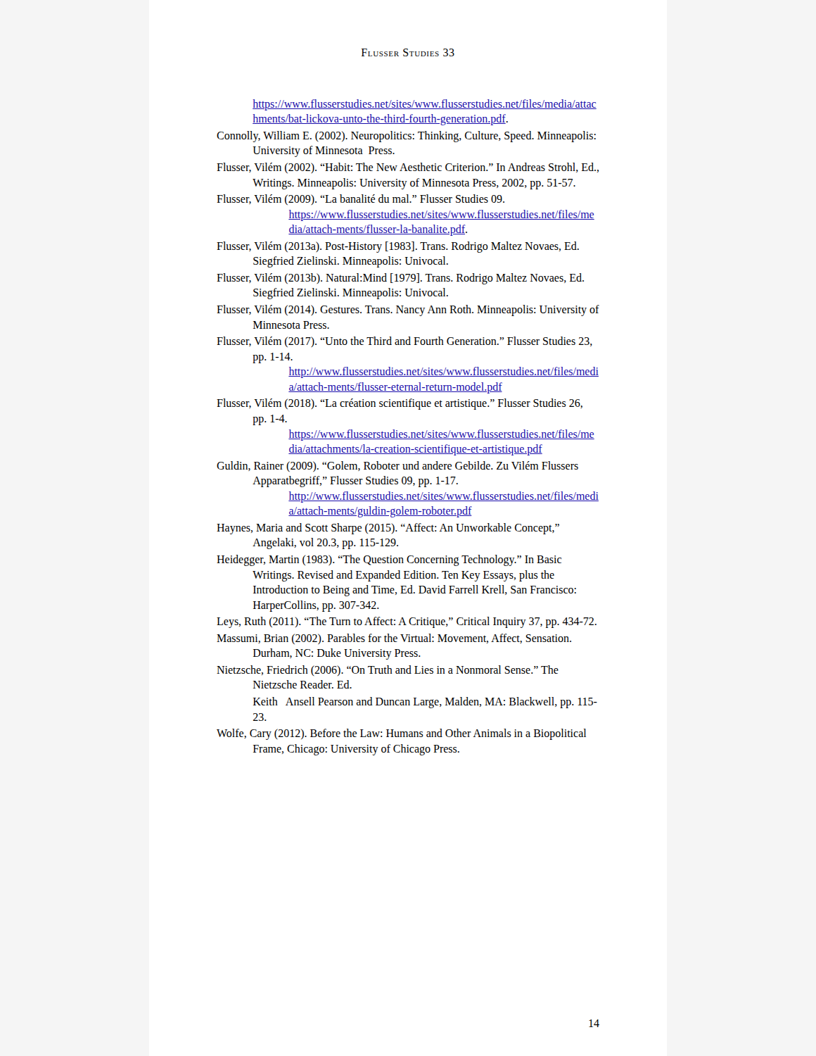Flusser Studies 33
https://www.flusserstudies.net/sites/www.flusserstudies.net/files/media/attachments/bat-lickova-unto-the-third-fourth-generation.pdf.
Connolly, William E. (2002). Neuropolitics: Thinking, Culture, Speed. Minneapolis: University of Minnesota Press.
Flusser, Vilém (2002). “Habit: The New Aesthetic Criterion.” In Andreas Strohl, Ed., Writings. Minneapolis: University of Minnesota Press, 2002, pp. 51-57.
Flusser, Vilém (2009). “La banalité du mal.” Flusser Studies 09. https://www.flusserstudies.net/sites/www.flusserstudies.net/files/media/attach-ments/flusser-la-banalite.pdf.
Flusser, Vilém (2013a). Post-History [1983]. Trans. Rodrigo Maltez Novaes, Ed. Siegfried Zielinski. Minneapolis: Univocal.
Flusser, Vilém (2013b). Natural:Mind [1979]. Trans. Rodrigo Maltez Novaes, Ed. Siegfried Zielinski. Minneapolis: Univocal.
Flusser, Vilém (2014). Gestures. Trans. Nancy Ann Roth. Minneapolis: University of Minnesota Press.
Flusser, Vilém (2017). “Unto the Third and Fourth Generation.” Flusser Studies 23, pp. 1-14. http://www.flusserstudies.net/sites/www.flusserstudies.net/files/media/attach-ments/flusser-eternal-return-model.pdf
Flusser, Vilém (2018). “La création scientifique et artistique.” Flusser Studies 26, pp. 1-4. https://www.flusserstudies.net/sites/www.flusserstudies.net/files/media/attachments/la-creation-scientifique-et-artistique.pdf
Guldin, Rainer (2009). “Golem, Roboter und andere Gebilde. Zu Vilém Flussers Apparatbegriff,” Flusser Studies 09, pp. 1-17. http://www.flusserstudies.net/sites/www.flusserstudies.net/files/media/attach-ments/guldin-golem-roboter.pdf
Haynes, Maria and Scott Sharpe (2015). “Affect: An Unworkable Concept,” Angelaki, vol 20.3, pp. 115-129.
Heidegger, Martin (1983). “The Question Concerning Technology.” In Basic Writings. Revised and Expanded Edition. Ten Key Essays, plus the Introduction to Being and Time, Ed. David Farrell Krell, San Francisco: HarperCollins, pp. 307-342.
Leys, Ruth (2011). “The Turn to Affect: A Critique,” Critical Inquiry 37, pp. 434-72.
Massumi, Brian (2002). Parables for the Virtual: Movement, Affect, Sensation. Durham, NC: Duke University Press.
Nietzsche, Friedrich (2006). “On Truth and Lies in a Nonmoral Sense.” The Nietzsche Reader. Ed.
Keith Ansell Pearson and Duncan Large, Malden, MA: Blackwell, pp. 115-23.
Wolfe, Cary (2012). Before the Law: Humans and Other Animals in a Biopolitical Frame, Chicago: University of Chicago Press.
14